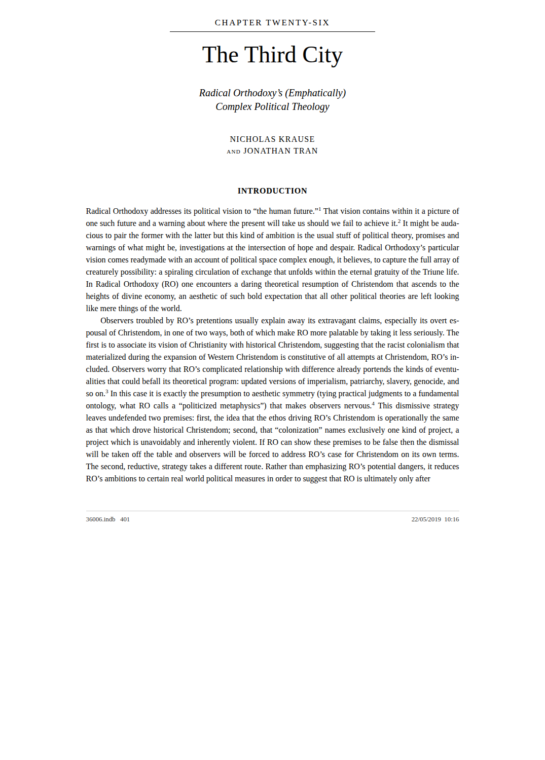CHAPTER TWENTY-SIX
The Third City
Radical Orthodoxy’s (Emphatically)
Complex Political Theology
NICHOLAS KRAUSE
and JONATHAN TRAN
INTRODUCTION
Radical Orthodoxy addresses its political vision to “the human future.”1 That vision contains within it a picture of one such future and a warning about where the present will take us should we fail to achieve it.2 It might be audacious to pair the former with the latter but this kind of ambition is the usual stuff of political theory, promises and warnings of what might be, investigations at the intersection of hope and despair. Radical Orthodoxy’s particular vision comes readymade with an account of political space complex enough, it believes, to capture the full array of creaturely possibility: a spiraling circulation of exchange that unfolds within the eternal gratuity of the Triune life. In Radical Orthodoxy (RO) one encounters a daring theoretical resumption of Christendom that ascends to the heights of divine economy, an aesthetic of such bold expectation that all other political theories are left looking like mere things of the world.
Observers troubled by RO’s pretentions usually explain away its extravagant claims, especially its overt espousal of Christendom, in one of two ways, both of which make RO more palatable by taking it less seriously. The first is to associate its vision of Christianity with historical Christendom, suggesting that the racist colonialism that materialized during the expansion of Western Christendom is constitutive of all attempts at Christendom, RO’s included. Observers worry that RO’s complicated relationship with difference already portends the kinds of eventualities that could befall its theoretical program: updated versions of imperialism, patriarchy, slavery, genocide, and so on.3 In this case it is exactly the presumption to aesthetic symmetry (tying practical judgments to a fundamental ontology, what RO calls a “politicized metaphysics”) that makes observers nervous.4 This dismissive strategy leaves undefended two premises: first, the idea that the ethos driving RO’s Christendom is operationally the same as that which drove historical Christendom; second, that “colonization” names exclusively one kind of project, a project which is unavoidably and inherently violent. If RO can show these premises to be false then the dismissal will be taken off the table and observers will be forced to address RO’s case for Christendom on its own terms. The second, reductive, strategy takes a different route. Rather than emphasizing RO’s potential dangers, it reduces RO’s ambitions to certain real world political measures in order to suggest that RO is ultimately only after
36006.indb 401 22/05/2019 10:16